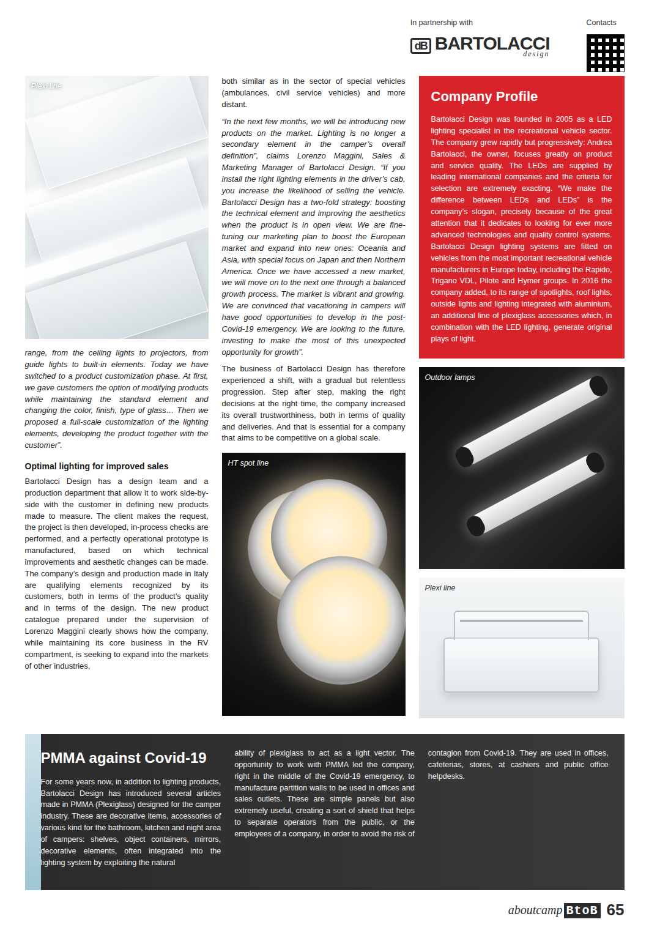In partnership with
dB BARTOLACCI design
Contacts
Plexi line
range, from the ceiling lights to projectors, from guide lights to built-in elements. Today we have switched to a product customization phase. At first, we gave customers the option of modifying products while maintaining the standard element and changing the color, finish, type of glass… Then we proposed a full-scale customization of the lighting elements, developing the product together with the customer”.
Optimal lighting for improved sales
Bartolacci Design has a design team and a production department that allow it to work side-by-side with the customer in defining new products made to measure. The client makes the request, the project is then developed, in-process checks are performed, and a perfectly operational prototype is manufactured, based on which technical improvements and aesthetic changes can be made. The company’s design and production made in Italy are qualifying elements recognized by its customers, both in terms of the product’s quality and in terms of the design. The new product catalogue prepared under the supervision of Lorenzo Maggini clearly shows how the company, while maintaining its core business in the RV compartment, is seeking to expand into the markets of other industries,
both similar as in the sector of special vehicles (ambulances, civil service vehicles) and more distant.
“In the next few months, we will be introducing new products on the market. Lighting is no longer a secondary element in the camper’s overall definition”, claims Lorenzo Maggini, Sales & Marketing Manager of Bartolacci Design. “If you install the right lighting elements in the driver’s cab, you increase the likelihood of selling the vehicle. Bartolacci Design has a two-fold strategy: boosting the technical element and improving the aesthetics when the product is in open view. We are fine-tuning our marketing plan to boost the European market and expand into new ones: Oceania and Asia, with special focus on Japan and then Northern America. Once we have accessed a new market, we will move on to the next one through a balanced growth process. The market is vibrant and growing. We are convinced that vacationing in campers will have good opportunities to develop in the post-Covid-19 emergency. We are looking to the future, investing to make the most of this unexpected opportunity for growth”.
The business of Bartolacci Design has therefore experienced a shift, with a gradual but relentless progression. Step after step, making the right decisions at the right time, the company increased its overall trustworthiness, both in terms of quality and deliveries. And that is essential for a company that aims to be competitive on a global scale.
HT spot line
Company Profile
Bartolacci Design was founded in 2005 as a LED lighting specialist in the recreational vehicle sector. The company grew rapidly but progressively: Andrea Bartolacci, the owner, focuses greatly on product and service quality. The LEDs are supplied by leading international companies and the criteria for selection are extremely exacting. “We make the difference between LEDs and LEDs” is the company’s slogan, precisely because of the great attention that it dedicates to looking for ever more advanced technologies and quality control systems. Bartolacci Design lighting systems are fitted on vehicles from the most important recreational vehicle manufacturers in Europe today, including the Rapido, Trigano VDL, Pilote and Hymer groups. In 2016 the company added, to its range of spotlights, roof lights, outside lights and lighting integrated with aluminium, an additional line of plexiglass accessories which, in combination with the LED lighting, generate original plays of light.
Outdoor lamps
Plexi line
PMMA against Covid-19
For some years now, in addition to lighting products, Bartolacci Design has introduced several articles made in PMMA (Plexiglass) designed for the camper industry. These are decorative items, accessories of various kind for the bathroom, kitchen and night area of campers: shelves, object containers, mirrors, decorative elements, often integrated into the lighting system by exploiting the natural
ability of plexiglass to act as a light vector. The opportunity to work with PMMA led the company, right in the middle of the Covid-19 emergency, to manufacture partition walls to be used in offices and sales outlets. These are simple panels but also extremely useful, creating a sort of shield that helps to separate operators from the public, or the employees of a company, in order to avoid the risk of
contagion from Covid-19. They are used in offices, cafeterias, stores, at cashiers and public office helpdesks.
aboutcampBtoB 65